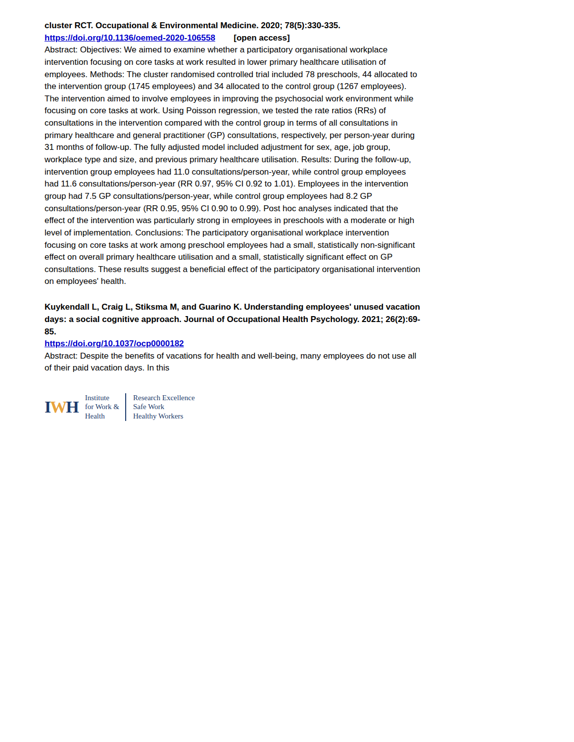cluster RCT. Occupational & Environmental Medicine. 2020; 78(5):330-335.
https://doi.org/10.1136/oemed-2020-106558[open access]
Abstract: Objectives: We aimed to examine whether a participatory organisational workplace intervention focusing on core tasks at work resulted in lower primary healthcare utilisation of employees. Methods: The cluster randomised controlled trial included 78 preschools, 44 allocated to the intervention group (1745 employees) and 34 allocated to the control group (1267 employees). The intervention aimed to involve employees in improving the psychosocial work environment while focusing on core tasks at work. Using Poisson regression, we tested the rate ratios (RRs) of consultations in the intervention compared with the control group in terms of all consultations in primary healthcare and general practitioner (GP) consultations, respectively, per person-year during 31 months of follow-up. The fully adjusted model included adjustment for sex, age, job group, workplace type and size, and previous primary healthcare utilisation. Results: During the follow-up, intervention group employees had 11.0 consultations/person-year, while control group employees had 11.6 consultations/person-year (RR 0.97, 95% CI 0.92 to 1.01). Employees in the intervention group had 7.5 GP consultations/person-year, while control group employees had 8.2 GP consultations/person-year (RR 0.95, 95% CI 0.90 to 0.99). Post hoc analyses indicated that the effect of the intervention was particularly strong in employees in preschools with a moderate or high level of implementation. Conclusions: The participatory organisational workplace intervention focusing on core tasks at work among preschool employees had a small, statistically non-significant effect on overall primary healthcare utilisation and a small, statistically significant effect on GP consultations. These results suggest a beneficial effect of the participatory organisational intervention on employees' health.
Kuykendall L, Craig L, Stiksma M, and Guarino K. Understanding employees' unused vacation days: a social cognitive approach. Journal of Occupational Health Psychology. 2021; 26(2):69-85.
https://doi.org/10.1037/ocp0000182
Abstract: Despite the benefits of vacations for health and well-being, many employees do not use all of their paid vacation days. In this
IWH
Institute
for Work &
Health
Research Excellence
Safe Work
Healthy Workers